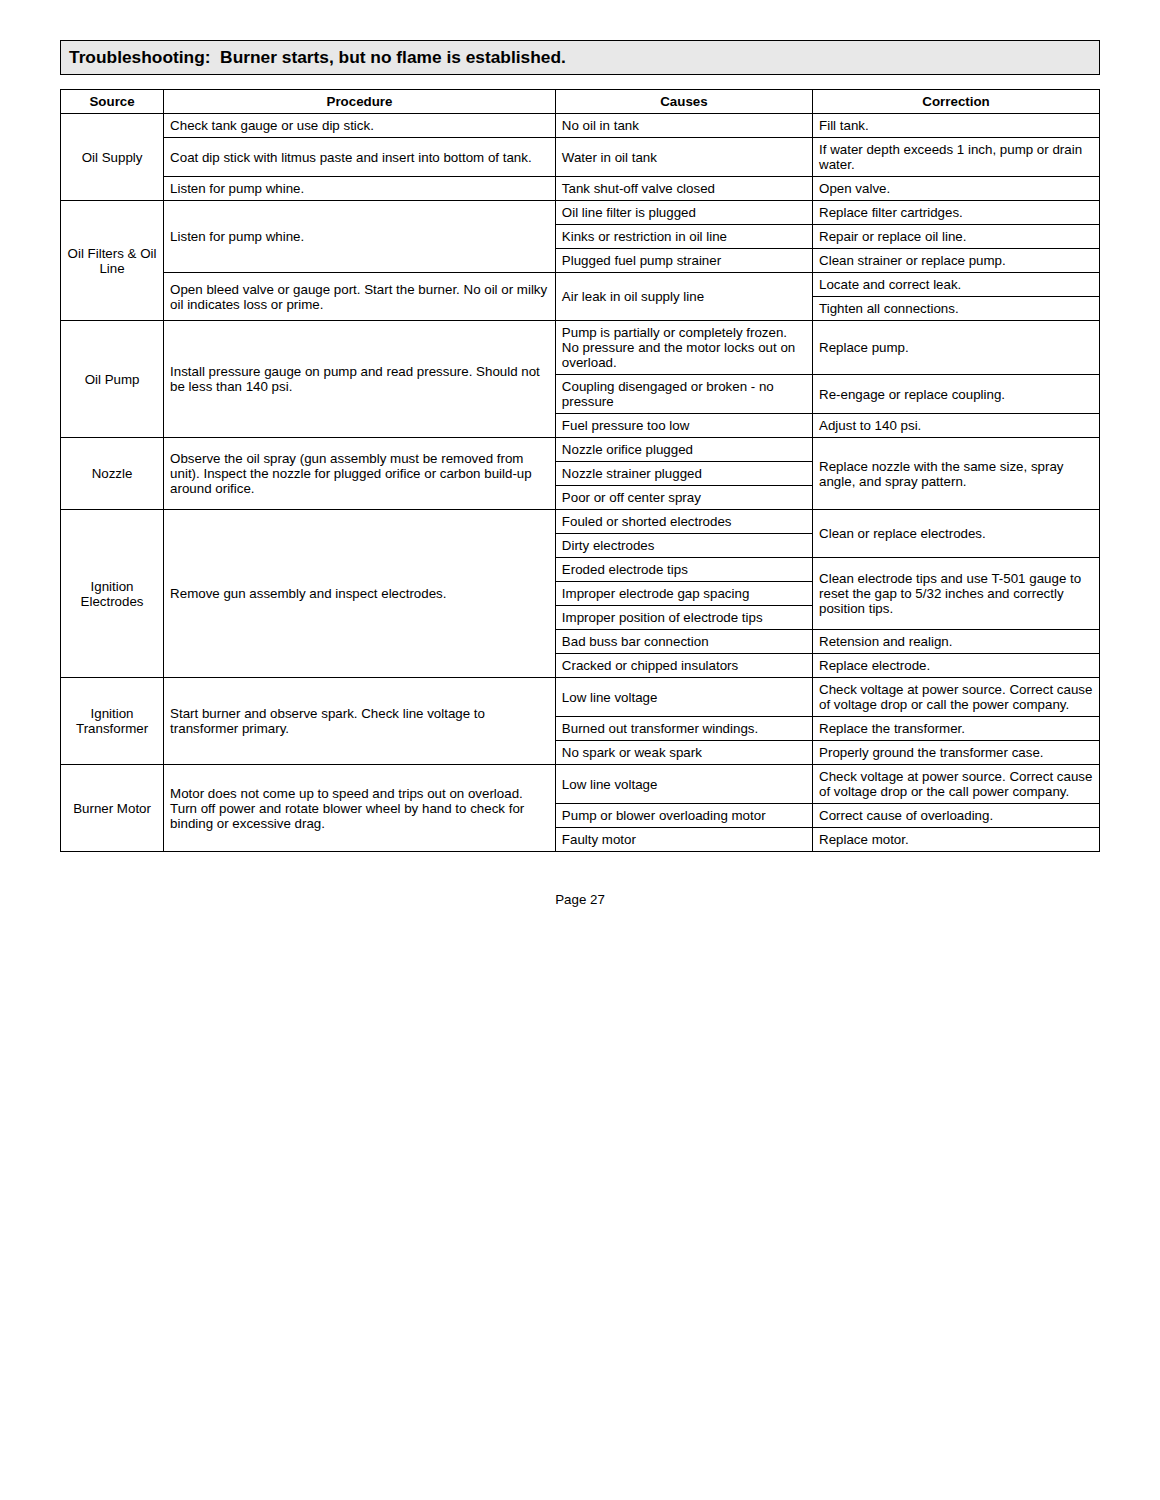Troubleshooting: Burner starts, but no flame is established.
| Source | Procedure | Causes | Correction |
| --- | --- | --- | --- |
| Oil Supply | Check tank gauge or use dip stick. | No oil in tank | Fill tank. |
| Coat dip stick with litmus paste and insert into bottom of tank. | Water in oil tank | If water depth exceeds 1 inch, pump or drain water. |
| Listen for pump whine. | Tank shut-off valve closed | Open valve. |
| Oil Filters & Oil Line | Listen for pump whine. | Oil line filter is plugged | Replace filter cartridges. |
| Kinks or restriction in oil line | Repair or replace oil line. |
| Plugged fuel pump strainer | Clean strainer or replace pump. |
| Open bleed valve or gauge port. Start the burner. No oil or milky oil indicates loss or prime. | Air leak in oil supply line | Locate and correct leak. |
| Tighten all connections. |
| Oil Pump | Install pressure gauge on pump and read pressure. Should not be less than 140 psi. | Pump is partially or completely frozen. No pressure and the motor locks out on overload. | Replace pump. |
| Coupling disengaged or broken - no pressure | Re-engage or replace coupling. |
| Fuel pressure too low | Adjust to 140 psi. |
| Nozzle | Observe the oil spray (gun assembly must be removed from unit). Inspect the nozzle for plugged orifice or carbon build-up around orifice. | Nozzle orifice plugged | Replace nozzle with the same size, spray angle, and spray pattern. |
| Nozzle strainer plugged |
| Poor or off center spray |
| Ignition Electrodes | Remove gun assembly and inspect electrodes. | Fouled or shorted electrodes | Clean or replace electrodes. |
| Dirty electrodes |
| Eroded electrode tips | Clean electrode tips and use T-501 gauge to reset the gap to 5/32 inches and correctly position tips. |
| Improper electrode gap spacing |
| Improper position of electrode tips |
| Bad buss bar connection | Retension and realign. |
| Cracked or chipped insulators | Replace electrode. |
| Ignition Transformer | Start burner and observe spark. Check line voltage to transformer primary. | Low line voltage | Check voltage at power source. Correct cause of voltage drop or call the power company. |
| Burned out transformer windings. | Replace the transformer. |
| No spark or weak spark | Properly ground the transformer case. |
| Burner Motor | Motor does not come up to speed and trips out on overload. Turn off power and rotate blower wheel by hand to check for binding or excessive drag. | Low line voltage | Check voltage at power source. Correct cause of voltage drop or the call power company. |
| Pump or blower overloading motor | Correct cause of overloading. |
| Faulty motor | Replace motor. |
Page 27